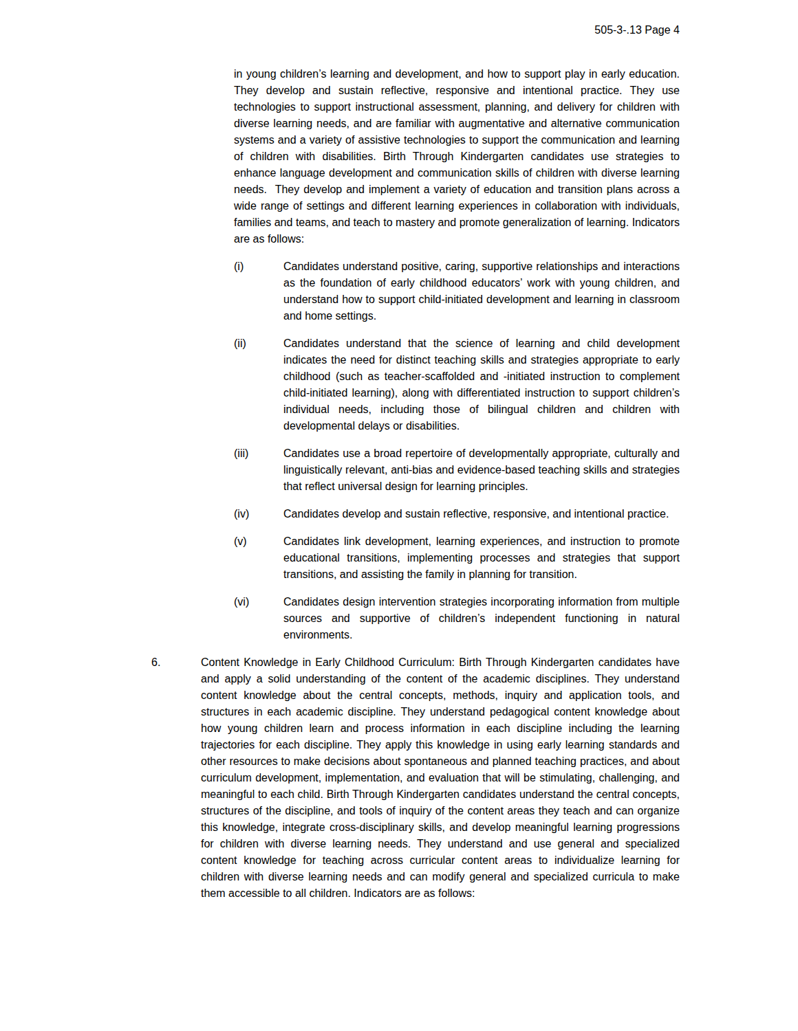505-3-.13 Page 4
in young children’s learning and development, and how to support play in early education. They develop and sustain reflective, responsive and intentional practice. They use technologies to support instructional assessment, planning, and delivery for children with diverse learning needs, and are familiar with augmentative and alternative communication systems and a variety of assistive technologies to support the communication and learning of children with disabilities. Birth Through Kindergarten candidates use strategies to enhance language development and communication skills of children with diverse learning needs. They develop and implement a variety of education and transition plans across a wide range of settings and different learning experiences in collaboration with individuals, families and teams, and teach to mastery and promote generalization of learning. Indicators are as follows:
(i) Candidates understand positive, caring, supportive relationships and interactions as the foundation of early childhood educators’ work with young children, and understand how to support child-initiated development and learning in classroom and home settings.
(ii) Candidates understand that the science of learning and child development indicates the need for distinct teaching skills and strategies appropriate to early childhood (such as teacher-scaffolded and -initiated instruction to complement child-initiated learning), along with differentiated instruction to support children’s individual needs, including those of bilingual children and children with developmental delays or disabilities.
(iii) Candidates use a broad repertoire of developmentally appropriate, culturally and linguistically relevant, anti-bias and evidence-based teaching skills and strategies that reflect universal design for learning principles.
(iv) Candidates develop and sustain reflective, responsive, and intentional practice.
(v) Candidates link development, learning experiences, and instruction to promote educational transitions, implementing processes and strategies that support transitions, and assisting the family in planning for transition.
(vi) Candidates design intervention strategies incorporating information from multiple sources and supportive of children’s independent functioning in natural environments.
6. Content Knowledge in Early Childhood Curriculum: Birth Through Kindergarten candidates have and apply a solid understanding of the content of the academic disciplines. They understand content knowledge about the central concepts, methods, inquiry and application tools, and structures in each academic discipline. They understand pedagogical content knowledge about how young children learn and process information in each discipline including the learning trajectories for each discipline. They apply this knowledge in using early learning standards and other resources to make decisions about spontaneous and planned teaching practices, and about curriculum development, implementation, and evaluation that will be stimulating, challenging, and meaningful to each child. Birth Through Kindergarten candidates understand the central concepts, structures of the discipline, and tools of inquiry of the content areas they teach and can organize this knowledge, integrate cross-disciplinary skills, and develop meaningful learning progressions for children with diverse learning needs. They understand and use general and specialized content knowledge for teaching across curricular content areas to individualize learning for children with diverse learning needs and can modify general and specialized curricula to make them accessible to all children. Indicators are as follows: